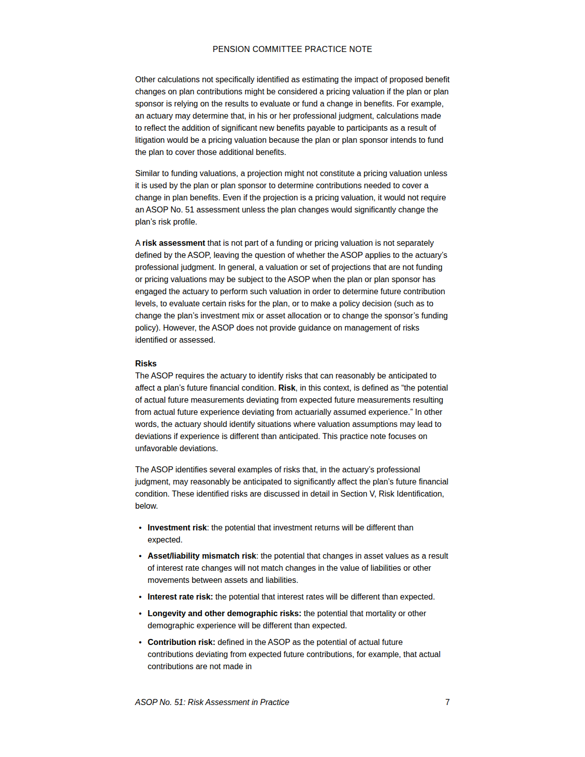PENSION COMMITTEE PRACTICE NOTE
Other calculations not specifically identified as estimating the impact of proposed benefit changes on plan contributions might be considered a pricing valuation if the plan or plan sponsor is relying on the results to evaluate or fund a change in benefits. For example, an actuary may determine that, in his or her professional judgment, calculations made to reflect the addition of significant new benefits payable to participants as a result of litigation would be a pricing valuation because the plan or plan sponsor intends to fund the plan to cover those additional benefits.
Similar to funding valuations, a projection might not constitute a pricing valuation unless it is used by the plan or plan sponsor to determine contributions needed to cover a change in plan benefits. Even if the projection is a pricing valuation, it would not require an ASOP No. 51 assessment unless the plan changes would significantly change the plan’s risk profile.
A risk assessment that is not part of a funding or pricing valuation is not separately defined by the ASOP, leaving the question of whether the ASOP applies to the actuary’s professional judgment. In general, a valuation or set of projections that are not funding or pricing valuations may be subject to the ASOP when the plan or plan sponsor has engaged the actuary to perform such valuation in order to determine future contribution levels, to evaluate certain risks for the plan, or to make a policy decision (such as to change the plan’s investment mix or asset allocation or to change the sponsor’s funding policy). However, the ASOP does not provide guidance on management of risks identified or assessed.
Risks
The ASOP requires the actuary to identify risks that can reasonably be anticipated to affect a plan’s future financial condition. Risk, in this context, is defined as “the potential of actual future measurements deviating from expected future measurements resulting from actual future experience deviating from actuarially assumed experience.” In other words, the actuary should identify situations where valuation assumptions may lead to deviations if experience is different than anticipated. This practice note focuses on unfavorable deviations.
The ASOP identifies several examples of risks that, in the actuary’s professional judgment, may reasonably be anticipated to significantly affect the plan’s future financial condition. These identified risks are discussed in detail in Section V, Risk Identification, below.
Investment risk: the potential that investment returns will be different than expected.
Asset/liability mismatch risk: the potential that changes in asset values as a result of interest rate changes will not match changes in the value of liabilities or other movements between assets and liabilities.
Interest rate risk: the potential that interest rates will be different than expected.
Longevity and other demographic risks: the potential that mortality or other demographic experience will be different than expected.
Contribution risk: defined in the ASOP as the potential of actual future contributions deviating from expected future contributions, for example, that actual contributions are not made in
ASOP No. 51: Risk Assessment in Practice 7